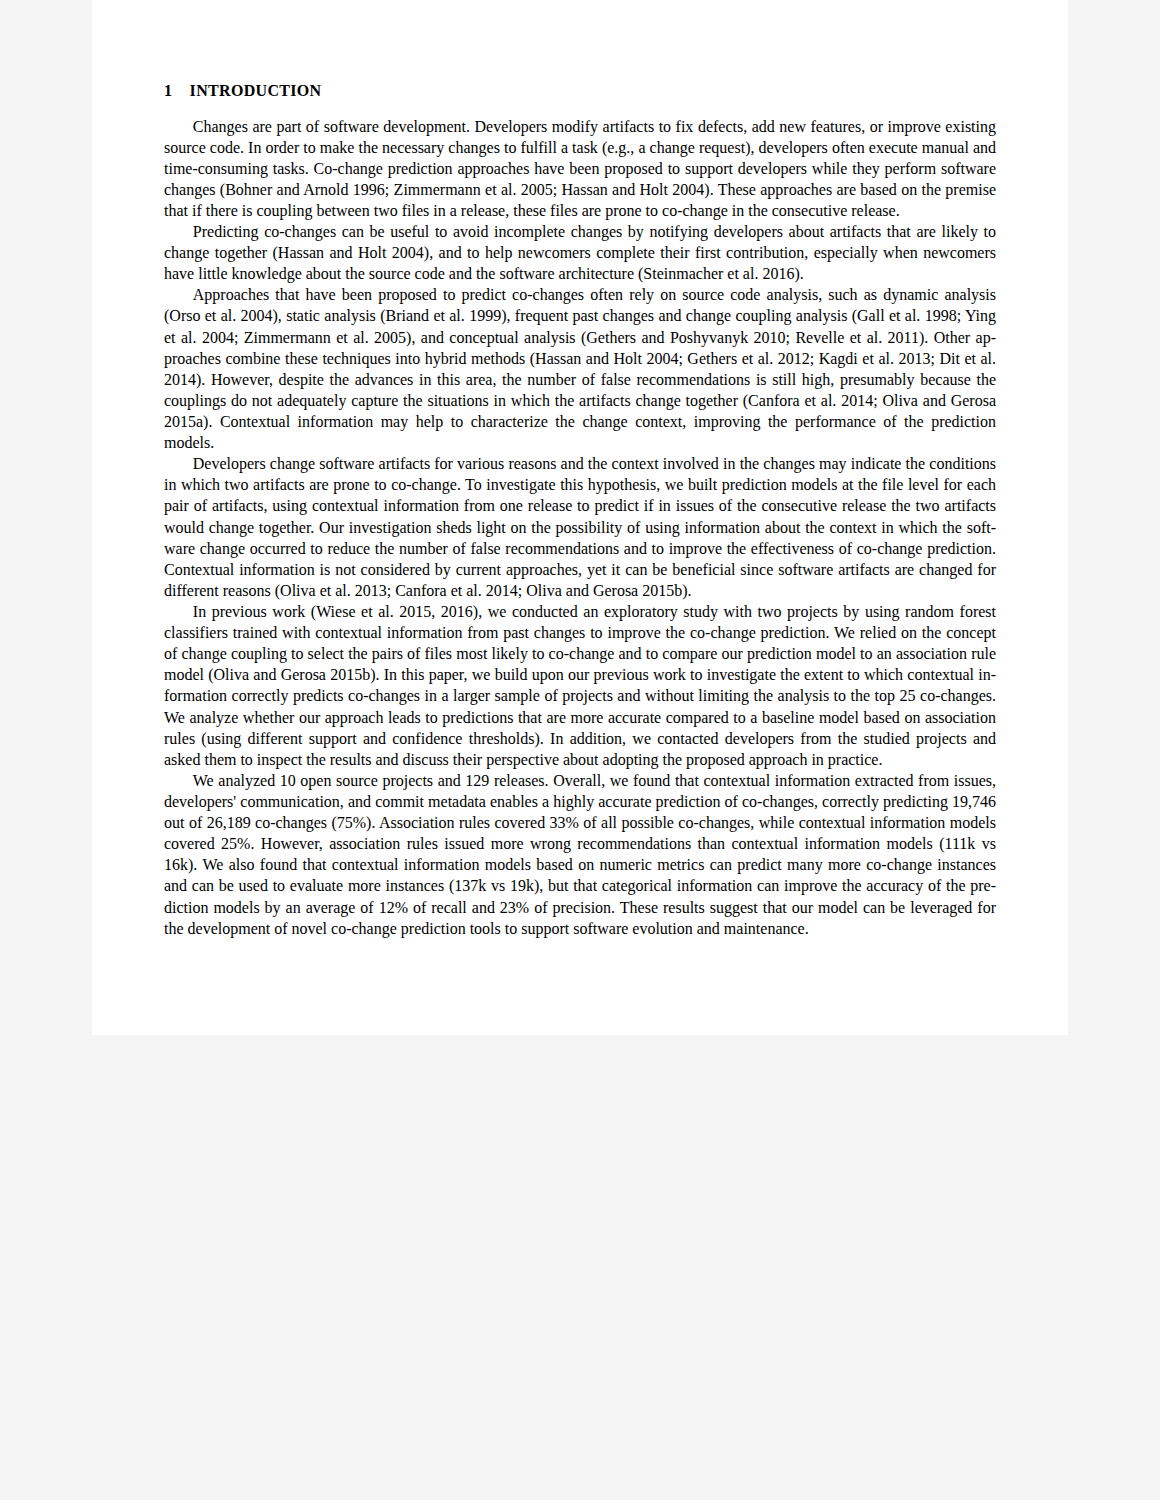1 INTRODUCTION
Changes are part of software development. Developers modify artifacts to fix defects, add new features, or improve existing source code. In order to make the necessary changes to fulfill a task (e.g., a change request), developers often execute manual and time-consuming tasks. Co-change prediction approaches have been proposed to support developers while they perform software changes (Bohner and Arnold 1996; Zimmermann et al. 2005; Hassan and Holt 2004). These approaches are based on the premise that if there is coupling between two files in a release, these files are prone to co-change in the consecutive release.
Predicting co-changes can be useful to avoid incomplete changes by notifying developers about artifacts that are likely to change together (Hassan and Holt 2004), and to help newcomers complete their first contribution, especially when newcomers have little knowledge about the source code and the software architecture (Steinmacher et al. 2016).
Approaches that have been proposed to predict co-changes often rely on source code analysis, such as dynamic analysis (Orso et al. 2004), static analysis (Briand et al. 1999), frequent past changes and change coupling analysis (Gall et al. 1998; Ying et al. 2004; Zimmermann et al. 2005), and conceptual analysis (Gethers and Poshyvanyk 2010; Revelle et al. 2011). Other approaches combine these techniques into hybrid methods (Hassan and Holt 2004; Gethers et al. 2012; Kagdi et al. 2013; Dit et al. 2014). However, despite the advances in this area, the number of false recommendations is still high, presumably because the couplings do not adequately capture the situations in which the artifacts change together (Canfora et al. 2014; Oliva and Gerosa 2015a). Contextual information may help to characterize the change context, improving the performance of the prediction models.
Developers change software artifacts for various reasons and the context involved in the changes may indicate the conditions in which two artifacts are prone to co-change. To investigate this hypothesis, we built prediction models at the file level for each pair of artifacts, using contextual information from one release to predict if in issues of the consecutive release the two artifacts would change together. Our investigation sheds light on the possibility of using information about the context in which the software change occurred to reduce the number of false recommendations and to improve the effectiveness of co-change prediction. Contextual information is not considered by current approaches, yet it can be beneficial since software artifacts are changed for different reasons (Oliva et al. 2013; Canfora et al. 2014; Oliva and Gerosa 2015b).
In previous work (Wiese et al. 2015, 2016), we conducted an exploratory study with two projects by using random forest classifiers trained with contextual information from past changes to improve the co-change prediction. We relied on the concept of change coupling to select the pairs of files most likely to co-change and to compare our prediction model to an association rule model (Oliva and Gerosa 2015b). In this paper, we build upon our previous work to investigate the extent to which contextual information correctly predicts co-changes in a larger sample of projects and without limiting the analysis to the top 25 co-changes. We analyze whether our approach leads to predictions that are more accurate compared to a baseline model based on association rules (using different support and confidence thresholds). In addition, we contacted developers from the studied projects and asked them to inspect the results and discuss their perspective about adopting the proposed approach in practice.
We analyzed 10 open source projects and 129 releases. Overall, we found that contextual information extracted from issues, developers' communication, and commit metadata enables a highly accurate prediction of co-changes, correctly predicting 19,746 out of 26,189 co-changes (75%). Association rules covered 33% of all possible co-changes, while contextual information models covered 25%. However, association rules issued more wrong recommendations than contextual information models (111k vs 16k). We also found that contextual information models based on numeric metrics can predict many more co-change instances and can be used to evaluate more instances (137k vs 19k), but that categorical information can improve the accuracy of the prediction models by an average of 12% of recall and 23% of precision. These results suggest that our model can be leveraged for the development of novel co-change prediction tools to support software evolution and maintenance.